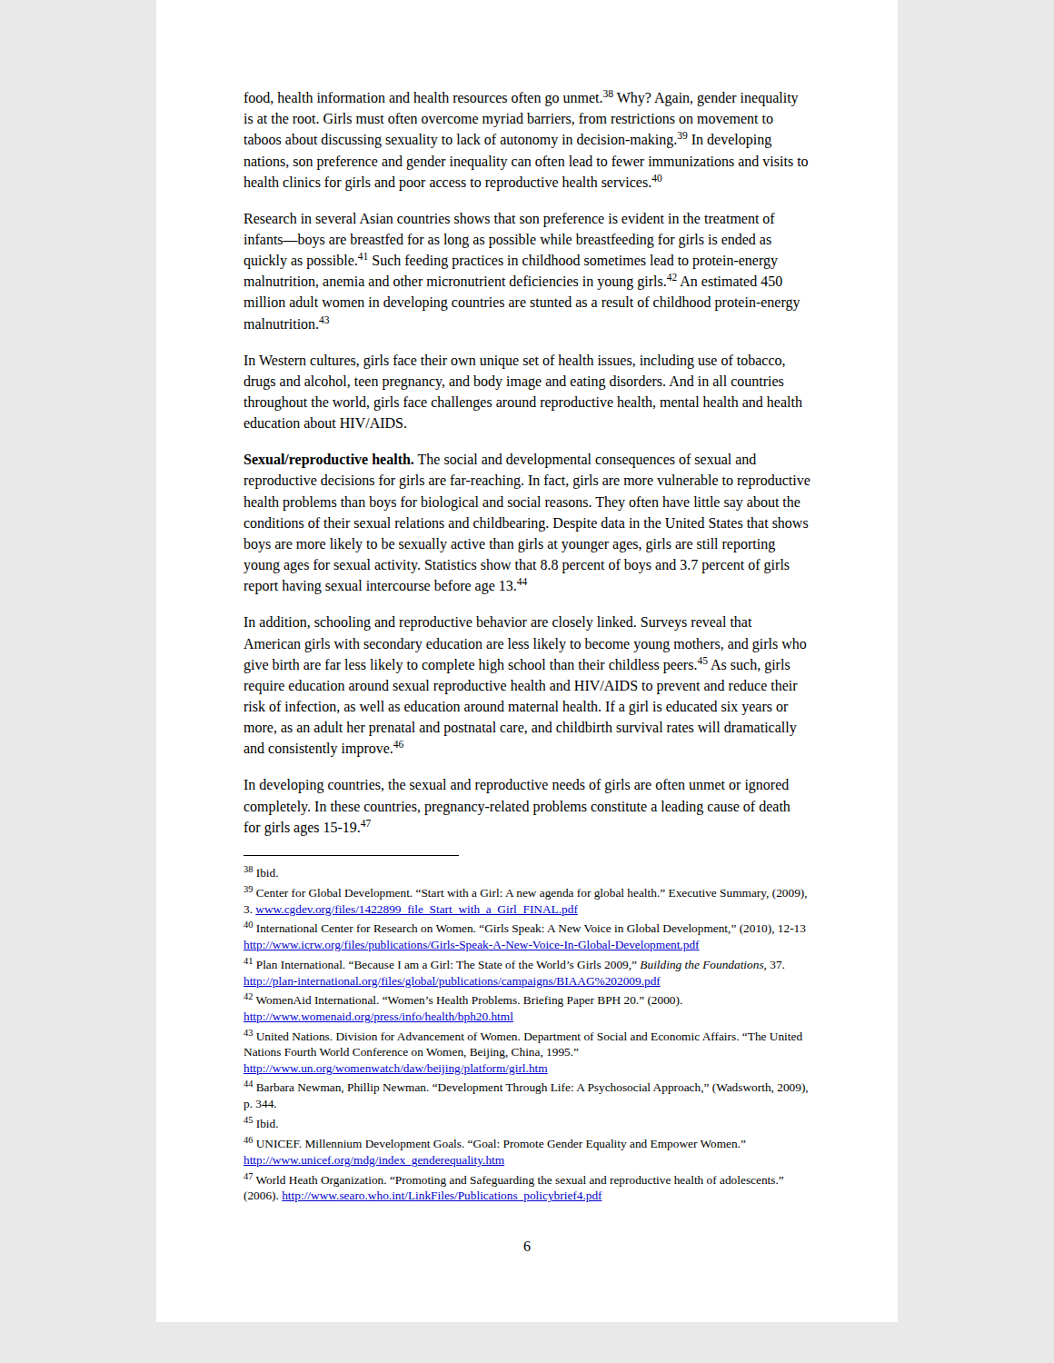food, health information and health resources often go unmet.38 Why? Again, gender inequality is at the root. Girls must often overcome myriad barriers, from restrictions on movement to taboos about discussing sexuality to lack of autonomy in decision-making.39 In developing nations, son preference and gender inequality can often lead to fewer immunizations and visits to health clinics for girls and poor access to reproductive health services.40
Research in several Asian countries shows that son preference is evident in the treatment of infants—boys are breastfed for as long as possible while breastfeeding for girls is ended as quickly as possible.41 Such feeding practices in childhood sometimes lead to protein-energy malnutrition, anemia and other micronutrient deficiencies in young girls.42 An estimated 450 million adult women in developing countries are stunted as a result of childhood protein-energy malnutrition.43
In Western cultures, girls face their own unique set of health issues, including use of tobacco, drugs and alcohol, teen pregnancy, and body image and eating disorders. And in all countries throughout the world, girls face challenges around reproductive health, mental health and health education about HIV/AIDS.
Sexual/reproductive health. The social and developmental consequences of sexual and reproductive decisions for girls are far-reaching. In fact, girls are more vulnerable to reproductive health problems than boys for biological and social reasons. They often have little say about the conditions of their sexual relations and childbearing. Despite data in the United States that shows boys are more likely to be sexually active than girls at younger ages, girls are still reporting young ages for sexual activity. Statistics show that 8.8 percent of boys and 3.7 percent of girls report having sexual intercourse before age 13.44
In addition, schooling and reproductive behavior are closely linked. Surveys reveal that American girls with secondary education are less likely to become young mothers, and girls who give birth are far less likely to complete high school than their childless peers.45 As such, girls require education around sexual reproductive health and HIV/AIDS to prevent and reduce their risk of infection, as well as education around maternal health. If a girl is educated six years or more, as an adult her prenatal and postnatal care, and childbirth survival rates will dramatically and consistently improve.46
In developing countries, the sexual and reproductive needs of girls are often unmet or ignored completely. In these countries, pregnancy-related problems constitute a leading cause of death for girls ages 15-19.47
38 Ibid.
39 Center for Global Development. “Start with a Girl: A new agenda for global health.” Executive Summary, (2009), 3. www.cgdev.org/files/1422899_file_Start_with_a_Girl_FINAL.pdf
40 International Center for Research on Women. “Girls Speak: A New Voice in Global Development,” (2010), 12-13 http://www.icrw.org/files/publications/Girls-Speak-A-New-Voice-In-Global-Development.pdf
41 Plan International. “Because I am a Girl: The State of the World’s Girls 2009,” Building the Foundations, 37. http://plan-international.org/files/global/publications/campaigns/BIAAG%202009.pdf
42 WomenAid International. “Women’s Health Problems. Briefing Paper BPH 20.” (2000). http://www.womenaid.org/press/info/health/bph20.html
43 United Nations. Division for Advancement of Women. Department of Social and Economic Affairs. “The United Nations Fourth World Conference on Women, Beijing, China, 1995.” http://www.un.org/womenwatch/daw/beijing/platform/girl.htm
44 Barbara Newman, Phillip Newman. “Development Through Life: A Psychosocial Approach,” (Wadsworth, 2009), p. 344.
45 Ibid.
46 UNICEF. Millennium Development Goals. “Goal: Promote Gender Equality and Empower Women.” http://www.unicef.org/mdg/index_genderequality.htm
47 World Heath Organization. “Promoting and Safeguarding the sexual and reproductive health of adolescents.” (2006). http://www.searo.who.int/LinkFiles/Publications_policybrief4.pdf
6